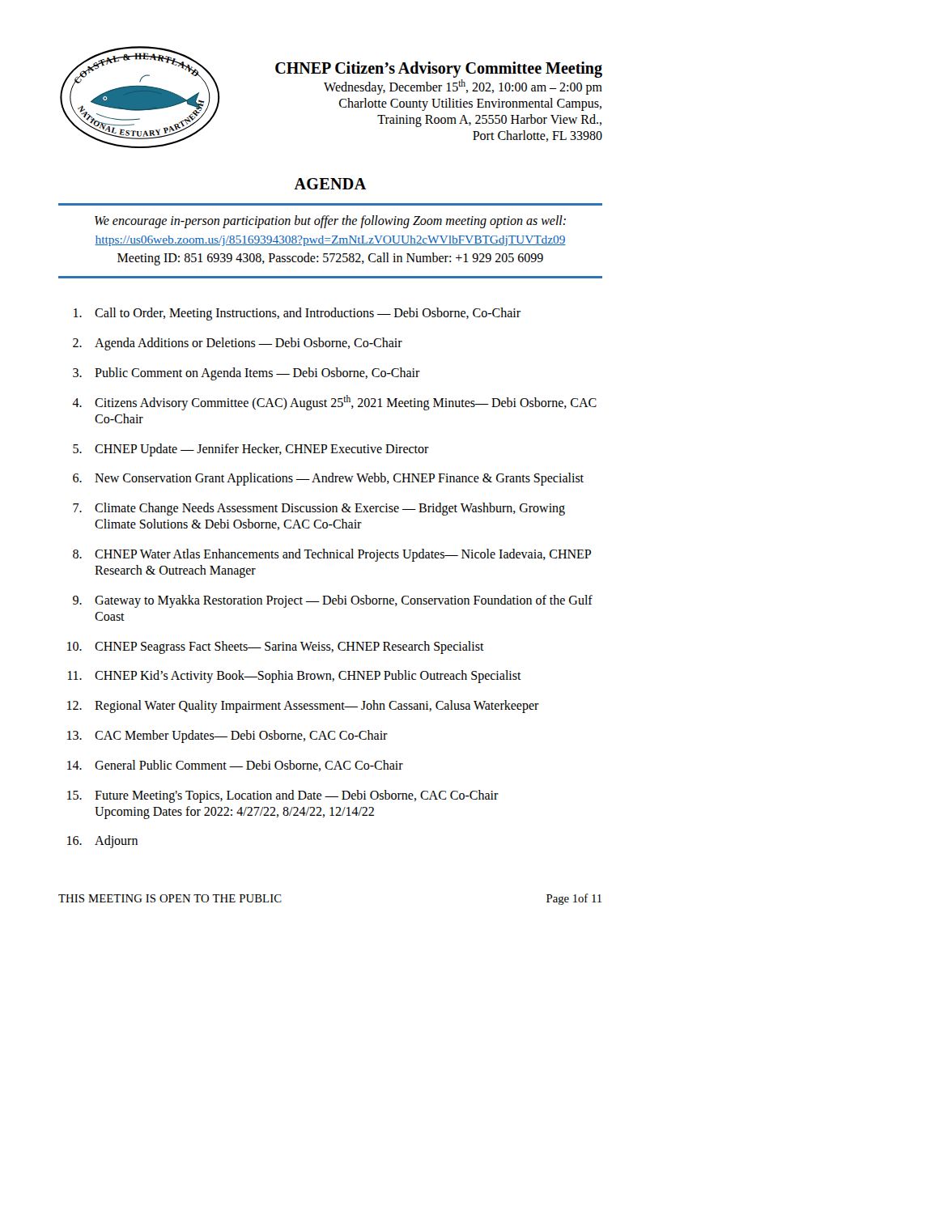COASTAL & HEARTLAND NATIONAL ESTUARY PARTNERSHIP
CHNEP Citizen’s Advisory Committee Meeting
Wednesday, December 15th, 202, 10:00 am – 2:00 pm
Charlotte County Utilities Environmental Campus,
Training Room A, 25550 Harbor View Rd.,
Port Charlotte, FL 33980
AGENDA
We encourage in-person participation but offer the following Zoom meeting option as well: https://us06web.zoom.us/j/85169394308?pwd=ZmNtLzVOUUh2cWVlbFVBTGdjTUVTdz09 Meeting ID: 851 6939 4308, Passcode: 572582, Call in Number: +1 929 205 6099
Call to Order, Meeting Instructions, and Introductions — Debi Osborne, Co-Chair
Agenda Additions or Deletions — Debi Osborne, Co-Chair
Public Comment on Agenda Items — Debi Osborne, Co-Chair
Citizens Advisory Committee (CAC) August 25th, 2021 Meeting Minutes— Debi Osborne, CAC Co-Chair
CHNEP Update — Jennifer Hecker, CHNEP Executive Director
New Conservation Grant Applications — Andrew Webb, CHNEP Finance & Grants Specialist
Climate Change Needs Assessment Discussion & Exercise — Bridget Washburn, Growing Climate Solutions & Debi Osborne, CAC Co-Chair
CHNEP Water Atlas Enhancements and Technical Projects Updates— Nicole Iadevaia, CHNEP Research & Outreach Manager
Gateway to Myakka Restoration Project — Debi Osborne, Conservation Foundation of the Gulf Coast
CHNEP Seagrass Fact Sheets— Sarina Weiss, CHNEP Research Specialist
CHNEP Kid’s Activity Book—Sophia Brown, CHNEP Public Outreach Specialist
Regional Water Quality Impairment Assessment— John Cassani, Calusa Waterkeeper
CAC Member Updates— Debi Osborne, CAC Co-Chair
General Public Comment — Debi Osborne, CAC Co-Chair
Future Meeting's Topics, Location and Date — Debi Osborne, CAC Co-Chair
Upcoming Dates for 2022: 4/27/22, 8/24/22, 12/14/22
Adjourn
THIS MEETING IS OPEN TO THE PUBLIC
Page 1of 11